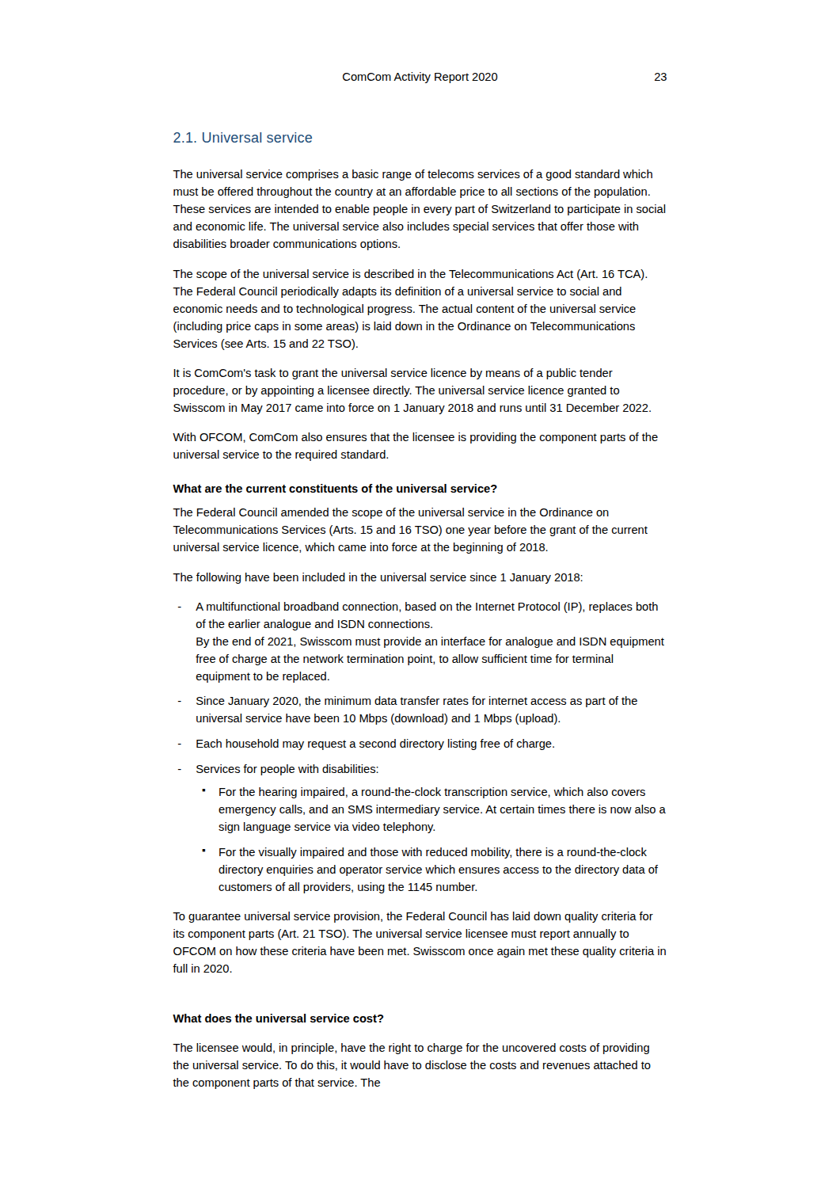ComCom Activity Report 2020 23
2.1. Universal service
The universal service comprises a basic range of telecoms services of a good standard which must be offered throughout the country at an affordable price to all sections of the population. These services are intended to enable people in every part of Switzerland to participate in social and economic life. The universal service also includes special services that offer those with disabilities broader communications options.
The scope of the universal service is described in the Telecommunications Act (Art. 16 TCA). The Federal Council periodically adapts its definition of a universal service to social and economic needs and to technological progress. The actual content of the universal service (including price caps in some areas) is laid down in the Ordinance on Telecommunications Services (see Arts. 15 and 22 TSO).
It is ComCom's task to grant the universal service licence by means of a public tender procedure, or by appointing a licensee directly. The universal service licence granted to Swisscom in May 2017 came into force on 1 January 2018 and runs until 31 December 2022.
With OFCOM, ComCom also ensures that the licensee is providing the component parts of the universal service to the required standard.
What are the current constituents of the universal service?
The Federal Council amended the scope of the universal service in the Ordinance on Telecommunications Services (Arts. 15 and 16 TSO) one year before the grant of the current universal service licence, which came into force at the beginning of 2018.
The following have been included in the universal service since 1 January 2018:
A multifunctional broadband connection, based on the Internet Protocol (IP), replaces both of the earlier analogue and ISDN connections.
By the end of 2021, Swisscom must provide an interface for analogue and ISDN equipment free of charge at the network termination point, to allow sufficient time for terminal equipment to be replaced.
Since January 2020, the minimum data transfer rates for internet access as part of the universal service have been 10 Mbps (download) and 1 Mbps (upload).
Each household may request a second directory listing free of charge.
Services for people with disabilities:
For the hearing impaired, a round-the-clock transcription service, which also covers emergency calls, and an SMS intermediary service. At certain times there is now also a sign language service via video telephony.
For the visually impaired and those with reduced mobility, there is a round-the-clock directory enquiries and operator service which ensures access to the directory data of customers of all providers, using the 1145 number.
To guarantee universal service provision, the Federal Council has laid down quality criteria for its component parts (Art. 21 TSO). The universal service licensee must report annually to OFCOM on how these criteria have been met. Swisscom once again met these quality criteria in full in 2020.
What does the universal service cost?
The licensee would, in principle, have the right to charge for the uncovered costs of providing the universal service. To do this, it would have to disclose the costs and revenues attached to the component parts of that service. The